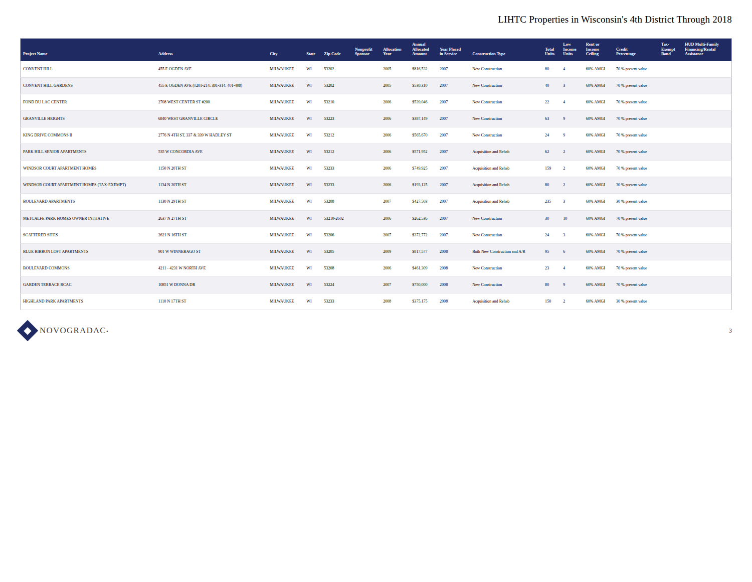LIHTC Properties in Wisconsin's 4th District Through 2018
| Project Name | Address | City | State | Zip Code | Nonprofit Sponsor | Allocation Year | Annual Allocated Amount | Year Placed in Service | Construction Type | Total Units | Low Income Units | Rent or Income Ceiling | Credit Percentage | Tax- Exempt Bond | HUD Multi-Family Financing/Rental Assistance |
| --- | --- | --- | --- | --- | --- | --- | --- | --- | --- | --- | --- | --- | --- | --- | --- |
| CONVENT HILL | 455 E OGDEN AVE | MILWAUKEE | WI | 53202 | | 2005 | $816,532 | 2007 | New Construction | 80 | 4 | 60% AMGI | 70 % present value | | |
| CONVENT HILL GARDENS | 455 E OGDEN AVE (#201-214; 301-314; 401-408) | MILWAUKEE | WI | 53202 | | 2005 | $530,310 | 2007 | New Construction | 40 | 3 | 60% AMGI | 70 % present value | | |
| FOND DU LAC CENTER | 2708 WEST CENTER ST #200 | MILWAUKEE | WI | 53210 | | 2006 | $539,046 | 2007 | New Construction | 22 | 4 | 60% AMGI | 70 % present value | | |
| GRANVILLE HEIGHTS | 6840 WEST GRANVILLE CIRCLE | MILWAUKEE | WI | 53223 | | 2006 | $387,149 | 2007 | New Construction | 63 | 9 | 60% AMGI | 70 % present value | | |
| KING DRIVE COMMONS II | 2776 N 4TH ST, 337 & 339 W HADLEY ST | MILWAUKEE | WI | 53212 | | 2006 | $565,670 | 2007 | New Construction | 24 | 9 | 60% AMGI | 70 % present value | | |
| PARK HILL SENIOR APARTMENTS | 535 W CONCORDIA AVE | MILWAUKEE | WI | 53212 | | 2006 | $571,952 | 2007 | Acquisition and Rehab | 62 | 2 | 60% AMGI | 70 % present value | | |
| WINDSOR COURT APARTMENT HOMES | 1150 N 20TH ST | MILWAUKEE | WI | 53233 | | 2006 | $749,925 | 2007 | Acquisition and Rehab | 159 | 2 | 60% AMGI | 70 % present value | | |
| WINDSOR COURT APARTMENT HOMES (TAX-EXEMPT) | 1134 N 20TH ST | MILWAUKEE | WI | 53233 | | 2006 | $193,125 | 2007 | Acquisition and Rehab | 80 | 2 | 60% AMGI | 30 % present value | | |
| BOULEVARD APARTMENTS | 1130 N 29TH ST | MILWAUKEE | WI | 53208 | | 2007 | $427,503 | 2007 | Acquisition and Rehab | 235 | 3 | 60% AMGI | 30 % present value | | |
| METCALFE PARK HOMES OWNER INITIATIVE | 2637 N 27TH ST | MILWAUKEE | WI | 53210-2602 | | 2006 | $262,536 | 2007 | New Construction | 30 | 10 | 60% AMGI | 70 % present value | | |
| SCATTERED SITES | 2621 N 16TH ST | MILWAUKEE | WI | 53206 | | 2007 | $372,772 | 2007 | New Construction | 24 | 3 | 60% AMGI | 70 % present value | | |
| BLUE RIBBON LOFT APARTMENTS | 901 W WINNEBAGO ST | MILWAUKEE | WI | 53205 | | 2009 | $817,577 | 2008 | Both New Construction and A/R | 95 | 6 | 60% AMGI | 70 % present value | | |
| BOULEVARD COMMONS | 4211 - 4231 W NORTH AVE | MILWAUKEE | WI | 53208 | | 2006 | $461,309 | 2008 | New Construction | 23 | 4 | 60% AMGI | 70 % present value | | |
| GARDEN TERRACE RCAC | 10851 W DONNA DR | MILWAUKEE | WI | 53224 | | 2007 | $750,000 | 2008 | New Construction | 80 | 9 | 60% AMGI | 70 % present value | | |
| HIGHLAND PARK APARTMENTS | 1110 N 17TH ST | MILWAUKEE | WI | 53233 | | 2008 | $375,175 | 2008 | Acquisition and Rehab | 150 | 2 | 60% AMGI | 30 % present value | | |
NOVOGRADAC•
3